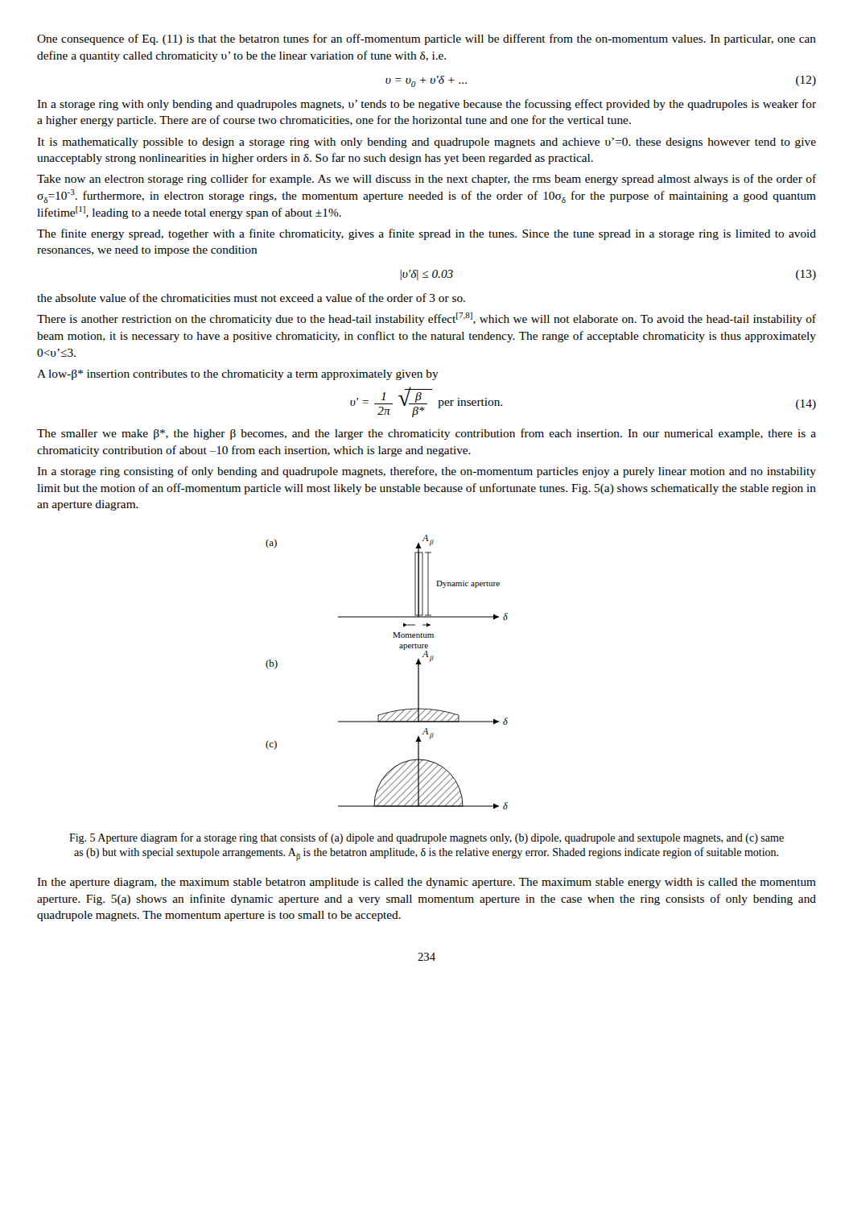One consequence of Eq. (11) is that the betatron tunes for an off-momentum particle will be different from the on-momentum values. In particular, one can define a quantity called chromaticity υ’ to be the linear variation of tune with δ, i.e.
υ = υ0 + υ'δ + ... (12)
In a storage ring with only bending and quadrupoles magnets, υ’ tends to be negative because the focussing effect provided by the quadrupoles is weaker for a higher energy particle. There are of course two chromaticities, one for the horizontal tune and one for the vertical tune.
It is mathematically possible to design a storage ring with only bending and quadrupole magnets and achieve υ’=0. these designs however tend to give unacceptably strong nonlinearities in higher orders in δ. So far no such design has yet been regarded as practical.
Take now an electron storage ring collider for example. As we will discuss in the next chapter, the rms beam energy spread almost always is of the order of σδ=10-3. furthermore, in electron storage rings, the momentum aperture needed is of the order of 10σδ for the purpose of maintaining a good quantum lifetime[1], leading to a neede total energy span of about ±1%.
The finite energy spread, together with a finite chromaticity, gives a finite spread in the tunes. Since the tune spread in a storage ring is limited to avoid resonances, we need to impose the condition
|υ'δ| ≤ 0.03 (13)
the absolute value of the chromaticities must not exceed a value of the order of 3 or so.
There is another restriction on the chromaticity due to the head-tail instability effect[7,8], which we will not elaborate on. To avoid the head-tail instability of beam motion, it is necessary to have a positive chromaticity, in conflict to the natural tendency. The range of acceptable chromaticity is thus approximately 0<υ’≤3.
A low-β* insertion contributes to the chromaticity a term approximately given by
υ' = 12π ββ* per insertion. (14)
The smaller we make β*, the higher β becomes, and the larger the chromaticity contribution from each insertion. In our numerical example, there is a chromaticity contribution of about –10 from each insertion, which is large and negative.
In a storage ring consisting of only bending and quadrupole magnets, therefore, the on-momentum particles enjoy a purely linear motion and no instability limit but the motion of an off-momentum particle will most likely be unstable because of unfortunate tunes. Fig. 5(a) shows schematically the stable region in an aperture diagram.
(a) A β Dynamic aperture δ Momentum aperture (b) A β δ (c) A β δ
Fig. 5 Aperture diagram for a storage ring that consists of (a) dipole and quadrupole magnets only, (b) dipole, quadrupole and sextupole magnets, and (c) same as (b) but with special sextupole arrangements. Aβ is the betatron amplitude, δ is the relative energy error. Shaded regions indicate region of suitable motion.
In the aperture diagram, the maximum stable betatron amplitude is called the dynamic aperture. The maximum stable energy width is called the momentum aperture. Fig. 5(a) shows an infinite dynamic aperture and a very small momentum aperture in the case when the ring consists of only bending and quadrupole magnets. The momentum aperture is too small to be accepted.
234